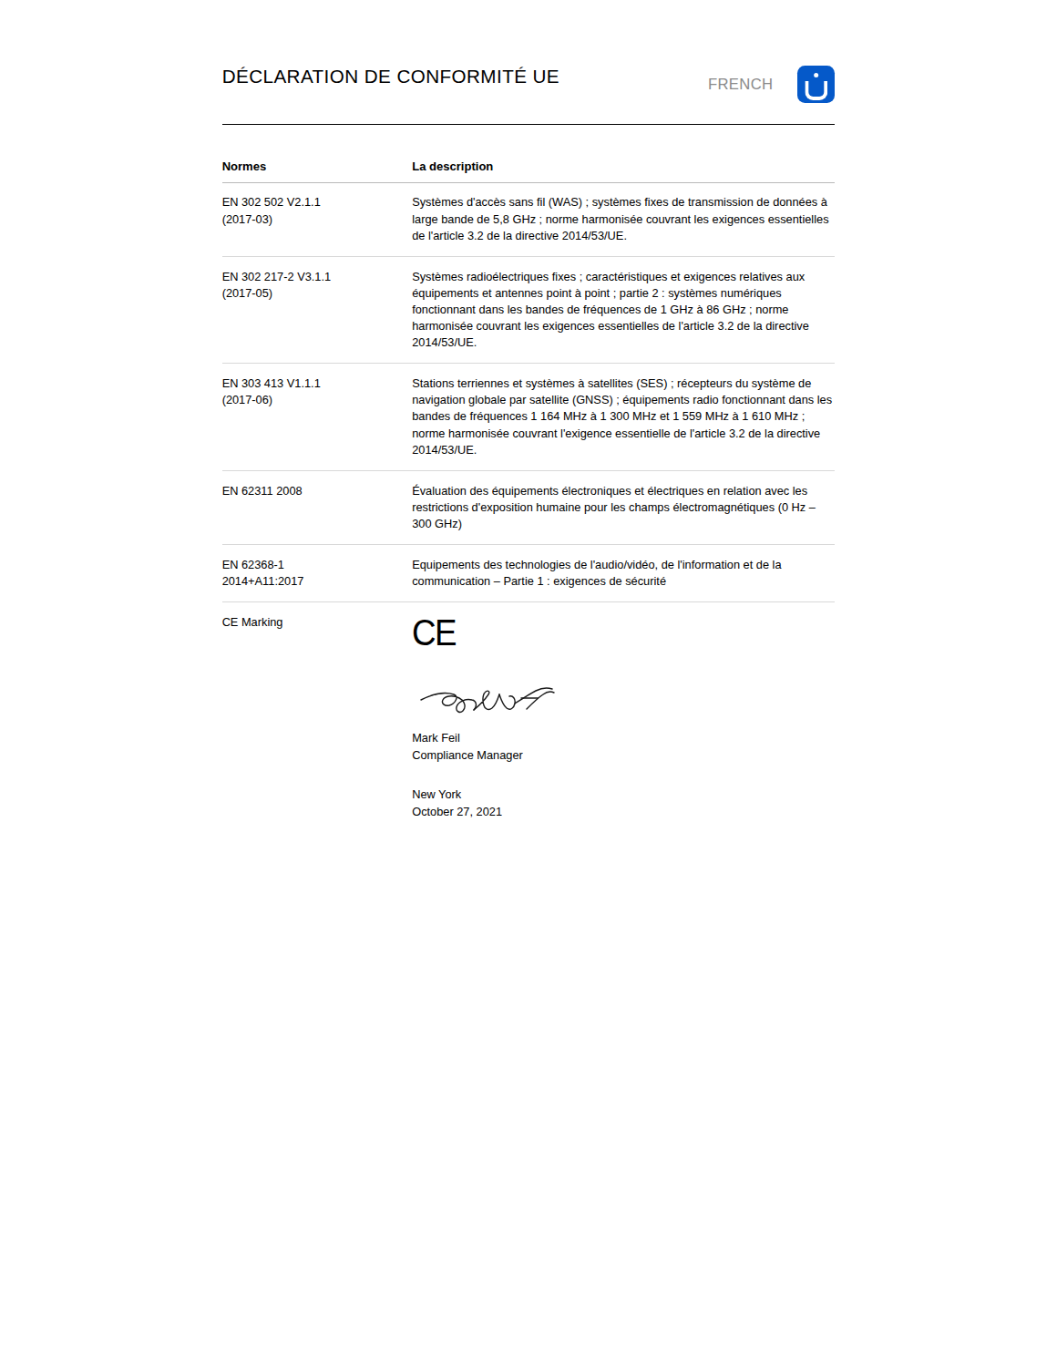Déclaration de conformité UE
FRENCH
| Normes | La description |
| --- | --- |
| EN 302 502 V2.1.1 (2017-03) | Systèmes d'accès sans fil (WAS) ; systèmes fixes de transmission de données à large bande de 5,8 GHz ; norme harmonisée couvrant les exigences essentielles de l'article 3.2 de la directive 2014/53/UE. |
| EN 302 217-2 V3.1.1 (2017-05) | Systèmes radioélectriques fixes ; caractéristiques et exigences relatives aux équipements et antennes point à point ; partie 2 : systèmes numériques fonctionnant dans les bandes de fréquences de 1 GHz à 86 GHz ; norme harmonisée couvrant les exigences essentielles de l'article 3.2 de la directive 2014/53/UE. |
| EN 303 413 V1.1.1 (2017-06) | Stations terriennes et systèmes à satellites (SES) ; récepteurs du système de navigation globale par satellite (GNSS) ; équipements radio fonctionnant dans les bandes de fréquences 1 164 MHz à 1 300 MHz et 1 559 MHz à 1 610 MHz ; norme harmonisée couvrant l'exigence essentielle de l'article 3.2 de la directive 2014/53/UE. |
| EN 62311 2008 | Évaluation des équipements électroniques et électriques en relation avec les restrictions d'exposition humaine pour les champs électromagnétiques (0 Hz – 300 GHz) |
| EN 62368-1 2014+A11:2017 | Equipements des technologies de l'audio/vidéo, de l'information et de la communication – Partie 1 : exigences de sécurité |
| CE Marking | CE |
Mark Feil
Compliance Manager
New York
October 27, 2021